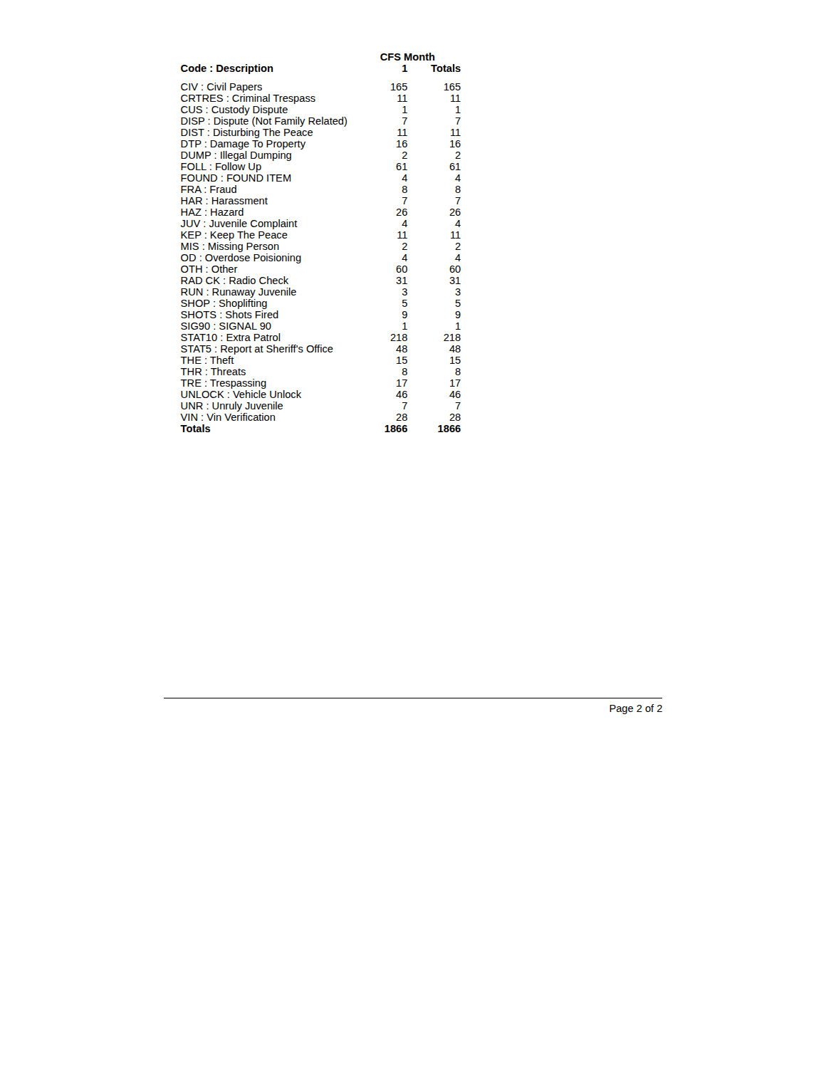| | CFS Month |
| --- | --- |
| Code : Description | 1 | Totals |
| CIV : Civil Papers | 165 | 165 |
| CRTRES : Criminal Trespass | 11 | 11 |
| CUS : Custody Dispute | 1 | 1 |
| DISP : Dispute (Not Family Related) | 7 | 7 |
| DIST : Disturbing The Peace | 11 | 11 |
| DTP : Damage To Property | 16 | 16 |
| DUMP : Illegal Dumping | 2 | 2 |
| FOLL : Follow Up | 61 | 61 |
| FOUND : FOUND ITEM | 4 | 4 |
| FRA : Fraud | 8 | 8 |
| HAR : Harassment | 7 | 7 |
| HAZ : Hazard | 26 | 26 |
| JUV : Juvenile Complaint | 4 | 4 |
| KEP : Keep The Peace | 11 | 11 |
| MIS : Missing Person | 2 | 2 |
| OD : Overdose Poisioning | 4 | 4 |
| OTH : Other | 60 | 60 |
| RAD CK : Radio Check | 31 | 31 |
| RUN : Runaway Juvenile | 3 | 3 |
| SHOP : Shoplifting | 5 | 5 |
| SHOTS : Shots Fired | 9 | 9 |
| SIG90 : SIGNAL 90 | 1 | 1 |
| STAT10 : Extra Patrol | 218 | 218 |
| STAT5 : Report at Sheriff's Office | 48 | 48 |
| THE : Theft | 15 | 15 |
| THR : Threats | 8 | 8 |
| TRE : Trespassing | 17 | 17 |
| UNLOCK : Vehicle Unlock | 46 | 46 |
| UNR : Unruly Juvenile | 7 | 7 |
| VIN : Vin Verification | 28 | 28 |
| Totals | 1866 | 1866 |
Page 2 of 2